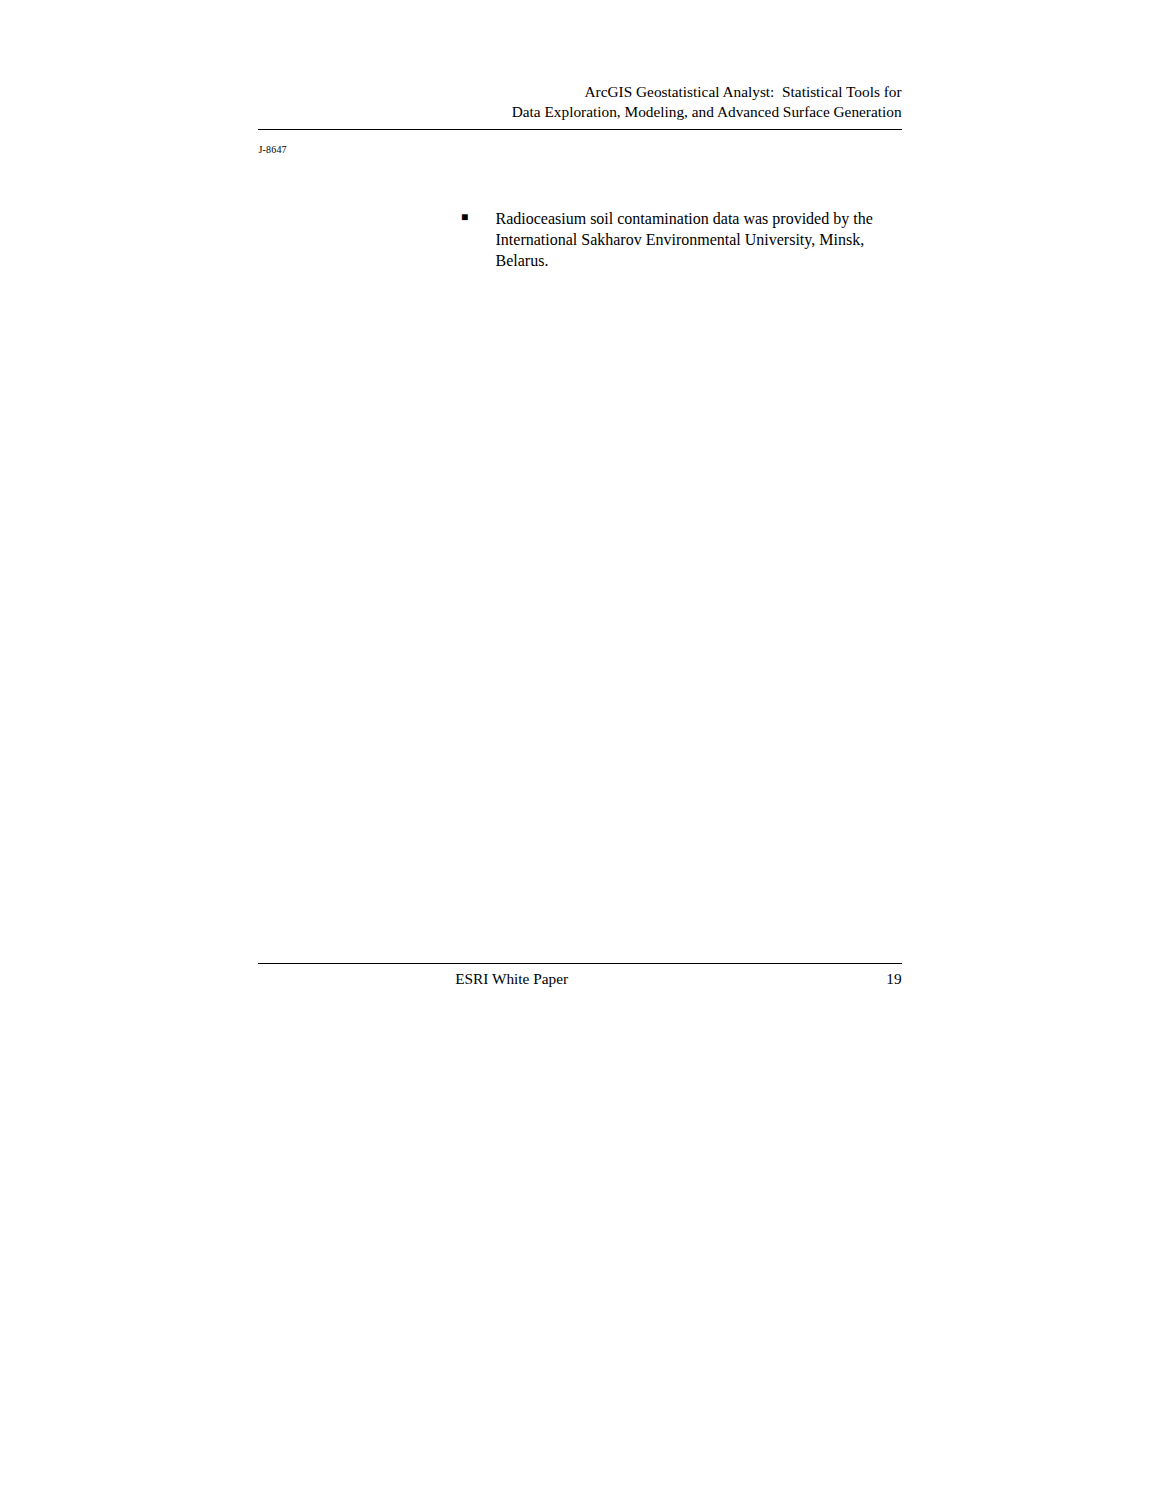ArcGIS Geostatistical Analyst: Statistical Tools for Data Exploration, Modeling, and Advanced Surface Generation
J-8647
Radioceasium soil contamination data was provided by the International Sakharov Environmental University, Minsk, Belarus.
ESRI White Paper 19